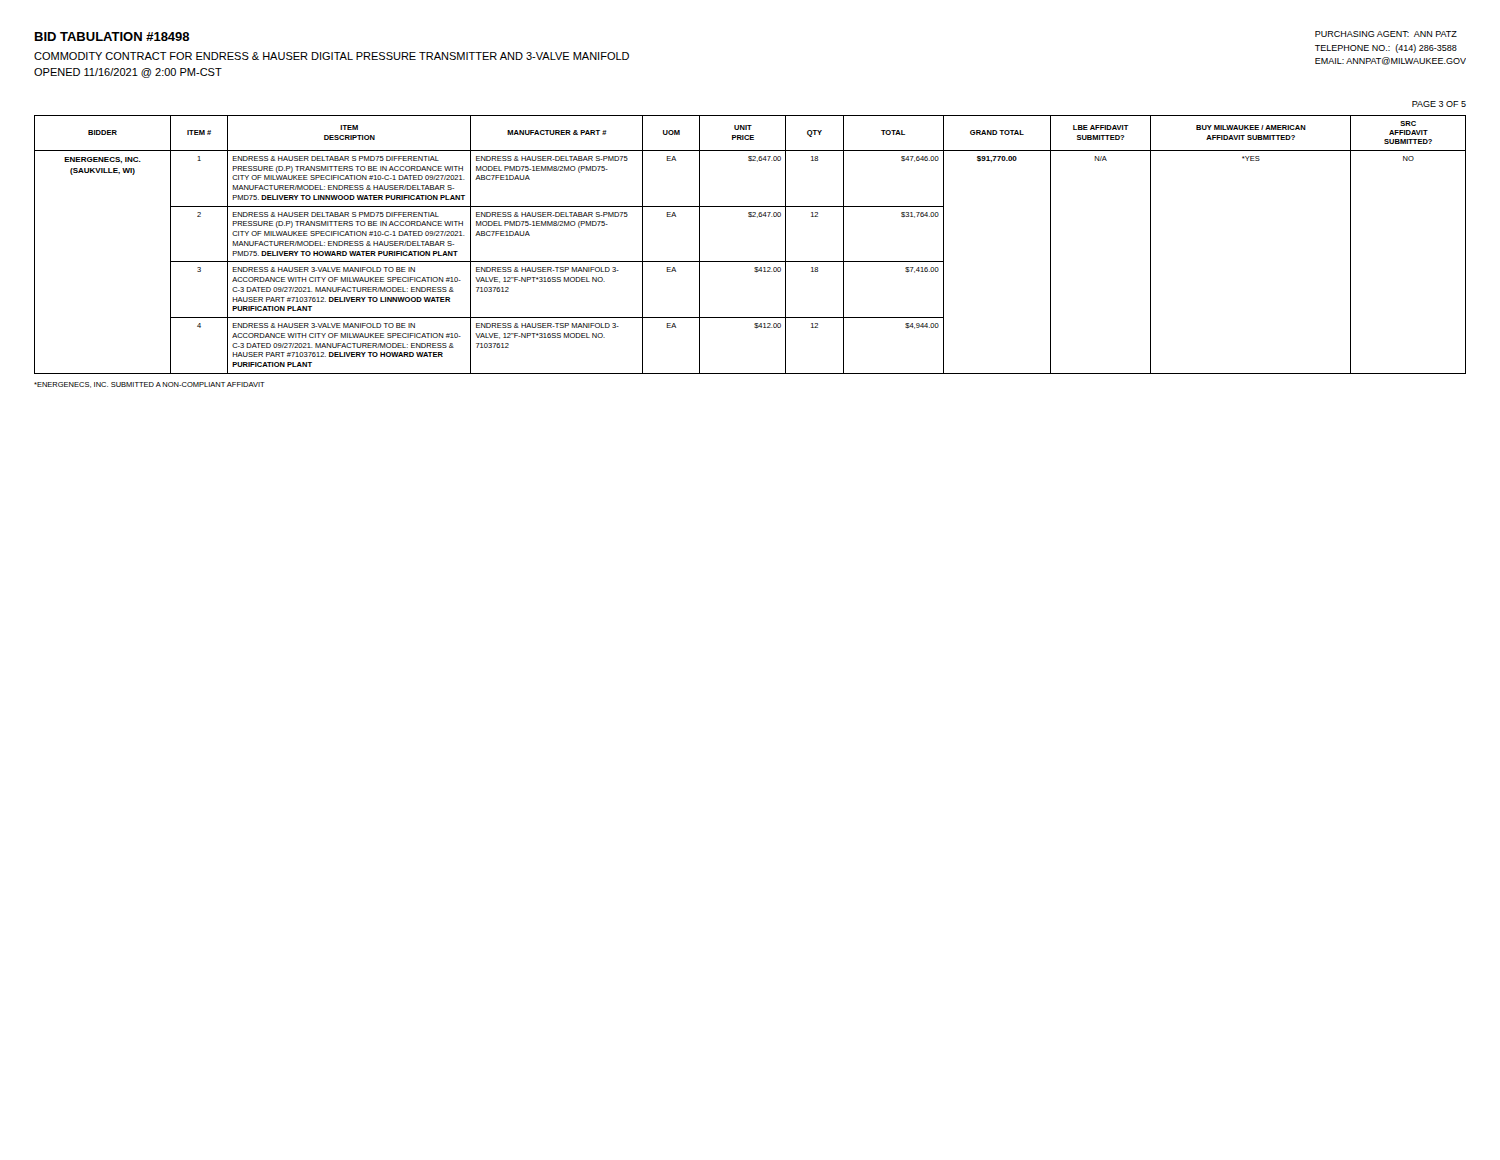BID TABULATION #18498
COMMODITY CONTRACT FOR ENDRESS & HAUSER DIGITAL PRESSURE TRANSMITTER AND 3-VALVE MANIFOLD
OPENED 11/16/2021 @ 2:00 PM-CST
PURCHASING AGENT: ANN PATZ
TELEPHONE NO.: (414) 286-3588
EMAIL: ANNPAT@MILWAUKEE.GOV
PAGE 3 OF 5
| BIDDER | ITEM # | ITEM DESCRIPTION | MANUFACTURER & PART # | UOM | UNIT PRICE | QTY | TOTAL | GRAND TOTAL | LBE AFFIDAVIT SUBMITTED? | BUY MILWAUKEE / AMERICAN AFFIDAVIT SUBMITTED? | SRC AFFIDAVIT SUBMITTED? |
| --- | --- | --- | --- | --- | --- | --- | --- | --- | --- | --- | --- |
| ENERGENECS, INC. (SAUKVILLE, WI) | 1 | ENDRESS & HAUSER DELTABAR S PMD75 DIFFERENTIAL PRESSURE (D.P) TRANSMITTERS TO BE IN ACCORDANCE WITH CITY OF MILWAUKEE SPECIFICATION #10-C-1 DATED 09/27/2021. MANUFACTURER/MODEL: ENDRESS & HAUSER/DELTABAR S-PMD75. DELIVERY TO LINNWOOD WATER PURIFICATION PLANT | ENDRESS & HAUSER-DELTABAR S-PMD75 MODEL PMD75-1EMM8/2MO (PMD75-ABC7FE1DAUA | EA | $2,647.00 | 18 | $47,646.00 | $91,770.00 | N/A | *YES | NO |
| 2 | ENDRESS & HAUSER DELTABAR S PMD75 DIFFERENTIAL PRESSURE (D.P) TRANSMITTERS TO BE IN ACCORDANCE WITH CITY OF MILWAUKEE SPECIFICATION #10-C-1 DATED 09/27/2021. MANUFACTURER/MODEL: ENDRESS & HAUSER/DELTABAR S-PMD75. DELIVERY TO HOWARD WATER PURIFICATION PLANT | ENDRESS & HAUSER-DELTABAR S-PMD75 MODEL PMD75-1EMM8/2MO (PMD75-ABC7FE1DAUA | EA | $2,647.00 | 12 | $31,764.00 |
| 3 | ENDRESS & HAUSER 3-VALVE MANIFOLD TO BE IN ACCORDANCE WITH CITY OF MILWAUKEE SPECIFICATION #10-C-3 DATED 09/27/2021. MANUFACTURER/MODEL: ENDRESS & HAUSER PART #71037612. DELIVERY TO LINNWOOD WATER PURIFICATION PLANT | ENDRESS & HAUSER-TSP MANIFOLD 3-VALVE, 12"F-NPT*316SS MODEL NO. 71037612 | EA | $412.00 | 18 | $7,416.00 |
| 4 | ENDRESS & HAUSER 3-VALVE MANIFOLD TO BE IN ACCORDANCE WITH CITY OF MILWAUKEE SPECIFICATION #10-C-3 DATED 09/27/2021. MANUFACTURER/MODEL: ENDRESS & HAUSER PART #71037612. DELIVERY TO HOWARD WATER PURIFICATION PLANT | ENDRESS & HAUSER-TSP MANIFOLD 3-VALVE, 12"F-NPT*316SS MODEL NO. 71037612 | EA | $412.00 | 12 | $4,944.00 |
*ENERGENECS, INC. SUBMITTED A NON-COMPLIANT AFFIDAVIT